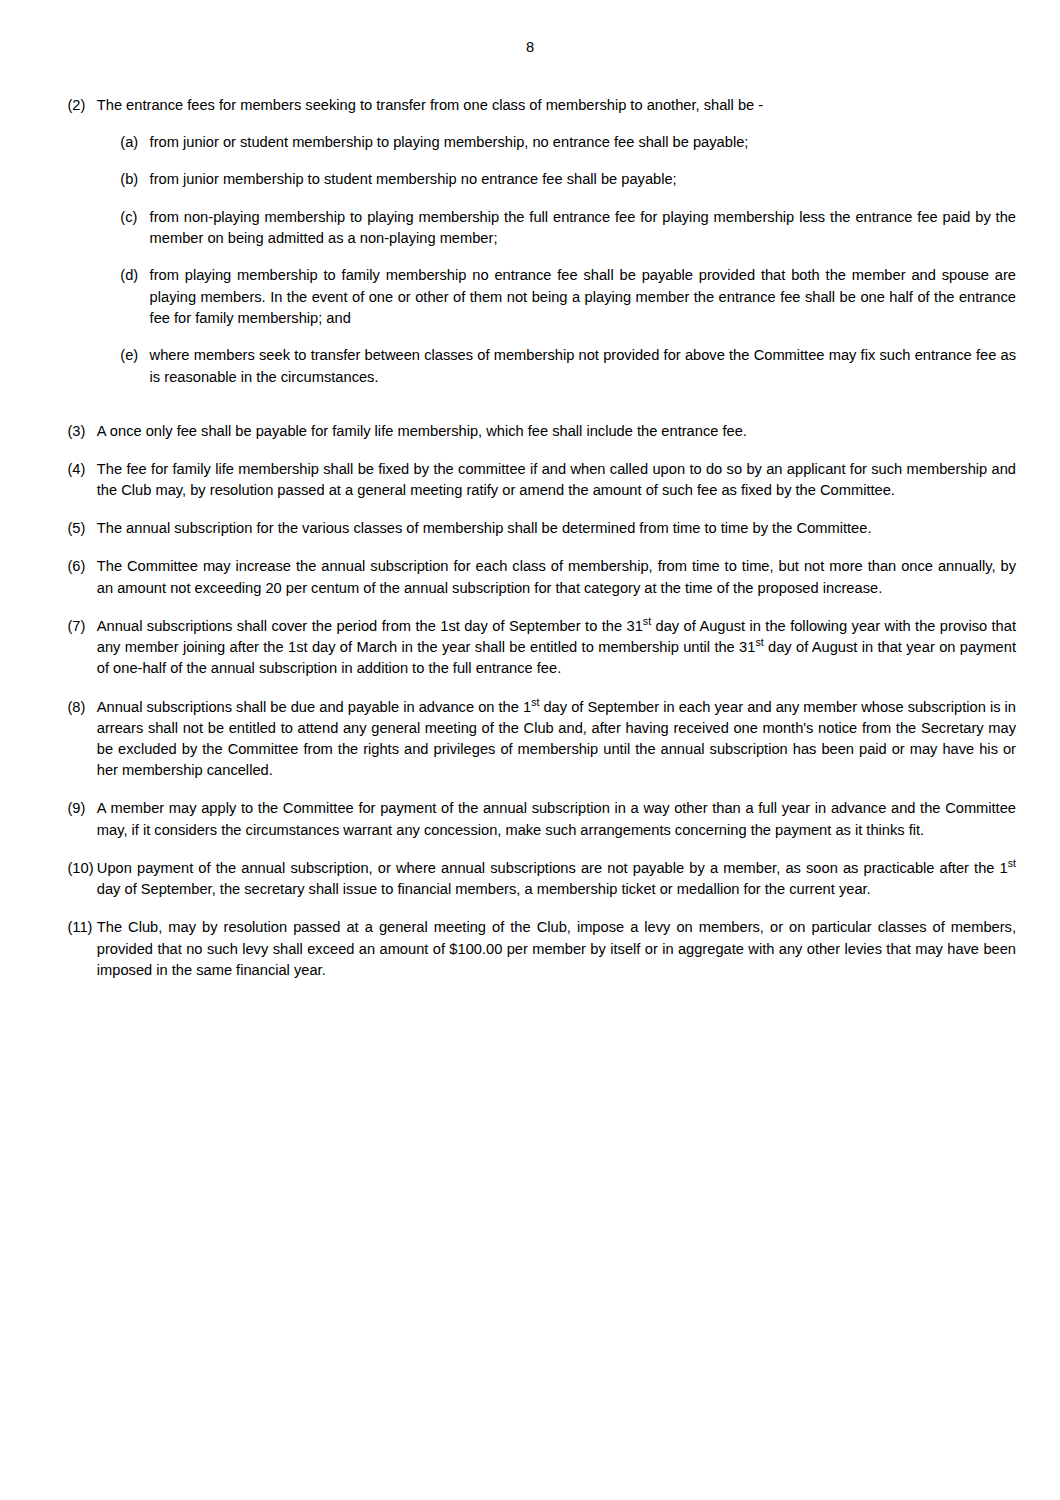8
(2)
The entrance fees for members seeking to transfer from one class of membership to another, shall be -
(a)
from junior or student membership to playing membership, no entrance fee shall be payable;
(b)
from junior membership to student membership no entrance fee shall be payable;
(c)
from non-playing membership to playing membership the full entrance fee for playing membership less the entrance fee paid by the member on being admitted as a non-playing member;
(d)
from playing membership to family membership no entrance fee shall be payable provided that both the member and spouse are playing members. In the event of one or other of them not being a playing member the entrance fee shall be one half of the entrance fee for family membership; and
(e)
where members seek to transfer between classes of membership not provided for above the Committee may fix such entrance fee as is reasonable in the circumstances.
(3)
A once only fee shall be payable for family life membership, which fee shall include the entrance fee.
(4)
The fee for family life membership shall be fixed by the committee if and when called upon to do so by an applicant for such membership and the Club may, by resolution passed at a general meeting ratify or amend the amount of such fee as fixed by the Committee.
(5)
The annual subscription for the various classes of membership shall be determined from time to time by the Committee.
(6)
The Committee may increase the annual subscription for each class of membership, from time to time, but not more than once annually, by an amount not exceeding 20 per centum of the annual subscription for that category at the time of the proposed increase.
(7)
Annual subscriptions shall cover the period from the 1st day of September to the 31st day of August in the following year with the proviso that any member joining after the 1st day of March in the year shall be entitled to membership until the 31st day of August in that year on payment of one-half of the annual subscription in addition to the full entrance fee.
(8)
Annual subscriptions shall be due and payable in advance on the 1st day of September in each year and any member whose subscription is in arrears shall not be entitled to attend any general meeting of the Club and, after having received one month's notice from the Secretary may be excluded by the Committee from the rights and privileges of membership until the annual subscription has been paid or may have his or her membership cancelled.
(9)
A member may apply to the Committee for payment of the annual subscription in a way other than a full year in advance and the Committee may, if it considers the circumstances warrant any concession, make such arrangements concerning the payment as it thinks fit.
(10)
Upon payment of the annual subscription, or where annual subscriptions are not payable by a member, as soon as practicable after the 1st day of September, the secretary shall issue to financial members, a membership ticket or medallion for the current year.
(11)
The Club, may by resolution passed at a general meeting of the Club, impose a levy on members, or on particular classes of members, provided that no such levy shall exceed an amount of $100.00 per member by itself or in aggregate with any other levies that may have been imposed in the same financial year.